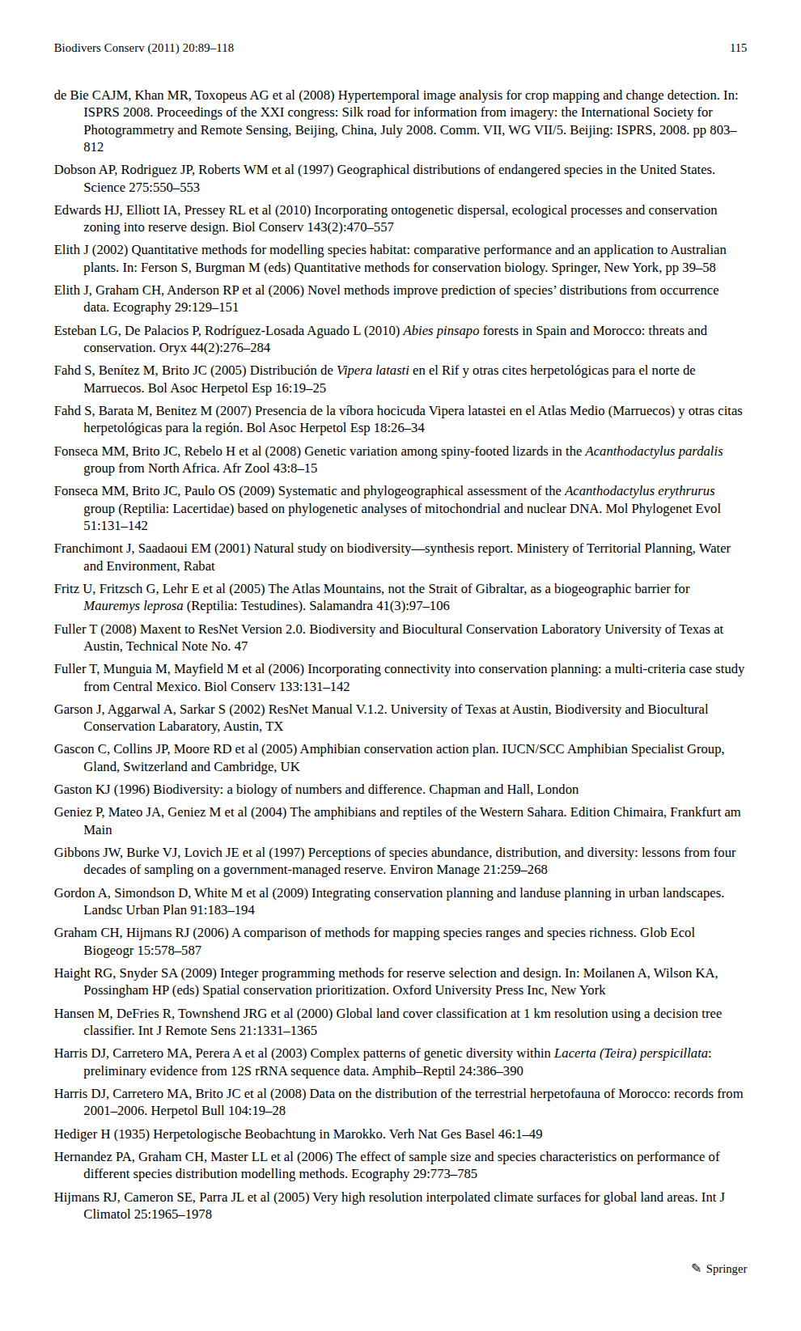Biodivers Conserv (2011) 20:89–118 115
de Bie CAJM, Khan MR, Toxopeus AG et al (2008) Hypertemporal image analysis for crop mapping and change detection. In: ISPRS 2008. Proceedings of the XXI congress: Silk road for information from imagery: the International Society for Photogrammetry and Remote Sensing, Beijing, China, July 2008. Comm. VII, WG VII/5. Beijing: ISPRS, 2008. pp 803–812
Dobson AP, Rodriguez JP, Roberts WM et al (1997) Geographical distributions of endangered species in the United States. Science 275:550–553
Edwards HJ, Elliott IA, Pressey RL et al (2010) Incorporating ontogenetic dispersal, ecological processes and conservation zoning into reserve design. Biol Conserv 143(2):470–557
Elith J (2002) Quantitative methods for modelling species habitat: comparative performance and an application to Australian plants. In: Ferson S, Burgman M (eds) Quantitative methods for conservation biology. Springer, New York, pp 39–58
Elith J, Graham CH, Anderson RP et al (2006) Novel methods improve prediction of species’ distributions from occurrence data. Ecography 29:129–151
Esteban LG, De Palacios P, Rodríguez-Losada Aguado L (2010) Abies pinsapo forests in Spain and Morocco: threats and conservation. Oryx 44(2):276–284
Fahd S, Benítez M, Brito JC (2005) Distribución de Vipera latasti en el Rif y otras cites herpetológicas para el norte de Marruecos. Bol Asoc Herpetol Esp 16:19–25
Fahd S, Barata M, Benitez M (2007) Presencia de la víbora hocicuda Vipera latastei en el Atlas Medio (Marruecos) y otras citas herpetológicas para la región. Bol Asoc Herpetol Esp 18:26–34
Fonseca MM, Brito JC, Rebelo H et al (2008) Genetic variation among spiny-footed lizards in the Acanthodactylus pardalis group from North Africa. Afr Zool 43:8–15
Fonseca MM, Brito JC, Paulo OS (2009) Systematic and phylogeographical assessment of the Acanthodactylus erythrurus group (Reptilia: Lacertidae) based on phylogenetic analyses of mitochondrial and nuclear DNA. Mol Phylogenet Evol 51:131–142
Franchimont J, Saadaoui EM (2001) Natural study on biodiversity—synthesis report. Ministery of Territorial Planning, Water and Environment, Rabat
Fritz U, Fritzsch G, Lehr E et al (2005) The Atlas Mountains, not the Strait of Gibraltar, as a biogeographic barrier for Mauremys leprosa (Reptilia: Testudines). Salamandra 41(3):97–106
Fuller T (2008) Maxent to ResNet Version 2.0. Biodiversity and Biocultural Conservation Laboratory University of Texas at Austin, Technical Note No. 47
Fuller T, Munguia M, Mayfield M et al (2006) Incorporating connectivity into conservation planning: a multi-criteria case study from Central Mexico. Biol Conserv 133:131–142
Garson J, Aggarwal A, Sarkar S (2002) ResNet Manual V.1.2. University of Texas at Austin, Biodiversity and Biocultural Conservation Labaratory, Austin, TX
Gascon C, Collins JP, Moore RD et al (2005) Amphibian conservation action plan. IUCN/SCC Amphibian Specialist Group, Gland, Switzerland and Cambridge, UK
Gaston KJ (1996) Biodiversity: a biology of numbers and difference. Chapman and Hall, London
Geniez P, Mateo JA, Geniez M et al (2004) The amphibians and reptiles of the Western Sahara. Edition Chimaira, Frankfurt am Main
Gibbons JW, Burke VJ, Lovich JE et al (1997) Perceptions of species abundance, distribution, and diversity: lessons from four decades of sampling on a government-managed reserve. Environ Manage 21:259–268
Gordon A, Simondson D, White M et al (2009) Integrating conservation planning and landuse planning in urban landscapes. Landsc Urban Plan 91:183–194
Graham CH, Hijmans RJ (2006) A comparison of methods for mapping species ranges and species richness. Glob Ecol Biogeogr 15:578–587
Haight RG, Snyder SA (2009) Integer programming methods for reserve selection and design. In: Moilanen A, Wilson KA, Possingham HP (eds) Spatial conservation prioritization. Oxford University Press Inc, New York
Hansen M, DeFries R, Townshend JRG et al (2000) Global land cover classification at 1 km resolution using a decision tree classifier. Int J Remote Sens 21:1331–1365
Harris DJ, Carretero MA, Perera A et al (2003) Complex patterns of genetic diversity within Lacerta (Teira) perspicillata: preliminary evidence from 12S rRNA sequence data. Amphib–Reptil 24:386–390
Harris DJ, Carretero MA, Brito JC et al (2008) Data on the distribution of the terrestrial herpetofauna of Morocco: records from 2001–2006. Herpetol Bull 104:19–28
Hediger H (1935) Herpetologische Beobachtung in Marokko. Verh Nat Ges Basel 46:1–49
Hernandez PA, Graham CH, Master LL et al (2006) The effect of sample size and species characteristics on performance of different species distribution modelling methods. Ecography 29:773–785
Hijmans RJ, Cameron SE, Parra JL et al (2005) Very high resolution interpolated climate surfaces for global land areas. Int J Climatol 25:1965–1978
✎Springer